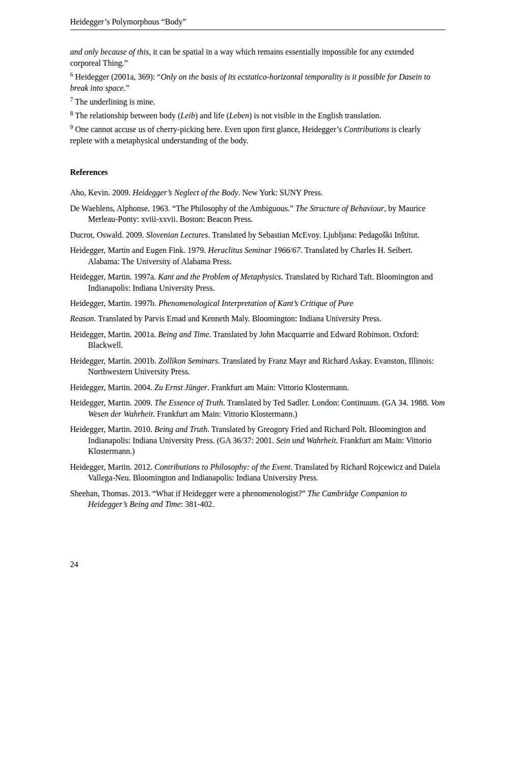Heidegger’s Polymorphous “Body”
and only because of this, it can be spatial in a way which remains essentially impossible for any extended corporeal Thing.”
6 Heidegger (2001a, 369): “Only on the basis of its ecstatico-horizontal temporality is it possible for Dasein to break into space.”
7 The underlining is mine.
8 The relationship between body (Leib) and life (Leben) is not visible in the English translation.
9 One cannot accuse us of cherry-picking here. Even upon first glance, Heidegger’s Contributions is clearly replete with a metaphysical understanding of the body.
References
Aho, Kevin. 2009. Heidegger’s Neglect of the Body. New York: SUNY Press.
De Waehlens, Alphonse. 1963. “The Philosophy of the Ambiguous.” The Structure of Behaviour, by Maurice Merleau-Ponty: xviii-xxvii. Boston: Beacon Press.
Ducrot, Oswald. 2009. Slovenian Lectures. Translated by Sebastian McEvoy. Ljubljana: Pedagoški Inštitut.
Heidegger, Martin and Eugen Fink. 1979. Heraclitus Seminar 1966/67. Translated by Charles H. Seibert. Alabama: The University of Alabama Press.
Heidegger, Martin. 1997a. Kant and the Problem of Metaphysics. Translated by Richard Taft. Bloomington and Indianapolis: Indiana University Press.
Heidegger, Martin. 1997b. Phenomenological Interpretation of Kant’s Critique of Pure
Reason. Translated by Parvis Emad and Kenneth Maly. Bloomington: Indiana University Press.
Heidegger, Martin. 2001a. Being and Time. Translated by John Macquarrie and Edward Robinson. Oxford: Blackwell.
Heidegger, Martin. 2001b. Zollikon Seminars. Translated by Franz Mayr and Richard Askay. Evanston, Illinois: Northwestern University Press.
Heidegger, Martin. 2004. Zu Ernst Jünger. Frankfurt am Main: Vittorio Klostermann.
Heidegger, Martin. 2009. The Essence of Truth. Translated by Ted Sadler. London: Continuum. (GA 34. 1988. Vom Wesen der Wahrheit. Frankfurt am Main: Vittorio Klostermann.)
Heidegger, Martin. 2010. Being and Truth. Translated by Greogory Fried and Richard Polt. Bloomington and Indianapolis: Indiana University Press. (GA 36/37: 2001. Sein und Wahrheit. Frankfurt am Main: Vittorio Klostermann.)
Heidegger, Martin. 2012. Contributions to Philosophy: of the Event. Translated by Richard Rojcewicz and Daiela Vallega-Neu. Bloomington and Indianapolis: Indiana University Press.
Sheehan, Thomas. 2013. “What if Heidegger were a phenomenologist?” The Cambridge Companion to Heidegger’s Being and Time: 381-402.
24